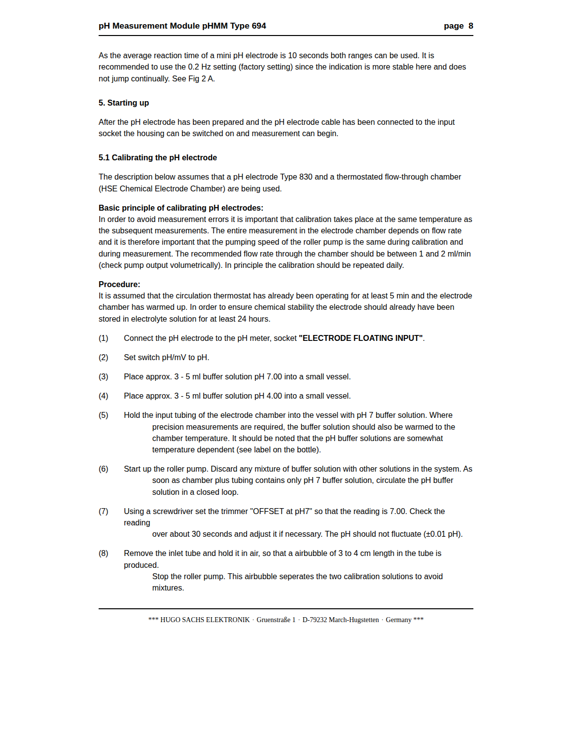pH Measurement Module pHMM Type 694
page 8
As the average reaction time of a mini pH electrode is 10 seconds both ranges can be used. It is recommended to use the 0.2 Hz setting (factory setting) since the indication is more stable here and does not jump continually. See Fig 2 A.
5. Starting up
After the pH electrode has been prepared and the pH electrode cable has been connected to the input socket the housing can be switched on and measurement can begin.
5.1 Calibrating the pH electrode
The description below assumes that a pH electrode Type 830 and a thermostated flow-through chamber (HSE Chemical Electrode Chamber) are being used.
Basic principle of calibrating pH electrodes:
In order to avoid measurement errors it is important that calibration takes place at the same temperature as the subsequent measurements. The entire measurement in the electrode chamber depends on flow rate and it is therefore important that the pumping speed of the roller pump is the same during calibration and during measurement. The recommended flow rate through the chamber should be between 1 and 2 ml/min (check pump output volumetrically). In principle the calibration should be repeated daily.
Procedure:
It is assumed that the circulation thermostat has already been operating for at least 5 min and the electrode chamber has warmed up. In order to ensure chemical stability the electrode should already have been stored in electrolyte solution for at least 24 hours.
(1) Connect the pH electrode to the pH meter, socket "ELECTRODE FLOATING INPUT".
(2) Set switch pH/mV to pH.
(3) Place approx. 3 - 5 ml buffer solution pH 7.00 into a small vessel.
(4) Place approx. 3 - 5 ml buffer solution pH 4.00 into a small vessel.
(5) Hold the input tubing of the electrode chamber into the vessel with pH 7 buffer solution. Where precision measurements are required, the buffer solution should also be warmed to the chamber temperature. It should be noted that the pH buffer solutions are somewhat temperature dependent (see label on the bottle).
(6) Start up the roller pump. Discard any mixture of buffer solution with other solutions in the system. As soon as chamber plus tubing contains only pH 7 buffer solution, circulate the pH buffer solution in a closed loop.
(7) Using a screwdriver set the trimmer "OFFSET at pH7" so that the reading is 7.00. Check the reading over about 30 seconds and adjust it if necessary. The pH should not fluctuate (±0.01 pH).
(8) Remove the inlet tube and hold it in air, so that a airbubble of 3 to 4 cm length in the tube is produced. Stop the roller pump. This airbubble seperates the two calibration solutions to avoid mixtures.
*** HUGO SACHS ELEKTRONIK . Gruenstraße 1 . D-79232 March-Hugstetten . Germany ***